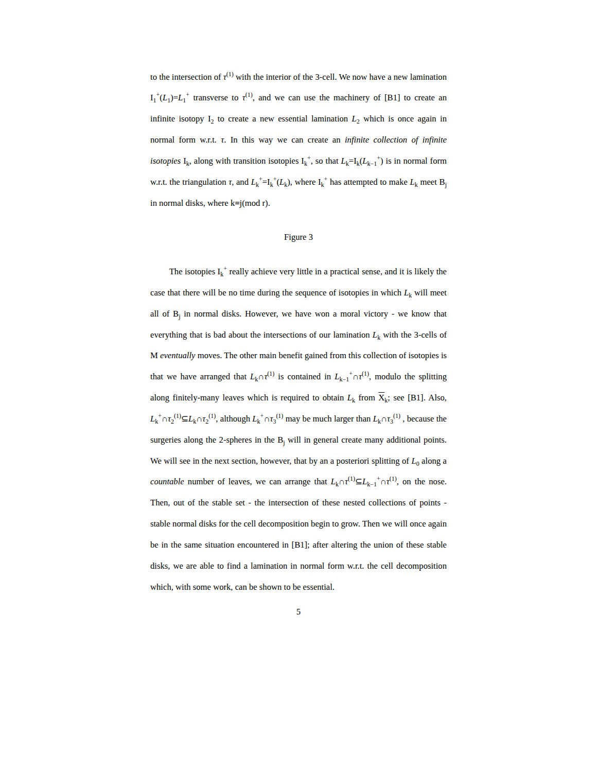to the intersection of τ(1) with the interior of the 3-cell. We now have a new lamination I1+(L1)=L1+ transverse to τ(1), and we can use the machinery of [B1] to create an infinite isotopy I2 to create a new essential lamination L2 which is once again in normal form w.r.t. τ. In this way we can create an infinite collection of infinite isotopies Ik, along with transition isotopies Ik+, so that Lk=Ik(Lk−1+) is in normal form w.r.t. the triangulation τ, and Lk+=Ik+(Lk), where Ik+ has attempted to make Lk meet Bj in normal disks, where k≡j(mod r).
Figure 3
The isotopies Ik+ really achieve very little in a practical sense, and it is likely the case that there will be no time during the sequence of isotopies in which Lk will meet all of Bj in normal disks. However, we have won a moral victory - we know that everything that is bad about the intersections of our lamination Lk with the 3-cells of M eventually moves. The other main benefit gained from this collection of isotopies is that we have arranged that Lk∩τ(1) is contained in Lk−1+∩τ(1), modulo the splitting along finitely-many leaves which is required to obtain Lk from Xk; see [B1]. Also, Lk+∩τ2(1)⊆Lk∩τ2(1), although Lk+∩τ3(1) may be much larger than Lk∩τ3(1) , because the surgeries along the 2-spheres in the Bj will in general create many additional points. We will see in the next section, however, that by an a posteriori splitting of L0 along a countable number of leaves, we can arrange that Lk∩τ(1)⊆Lk−1+∩τ(1), on the nose. Then, out of the stable set - the intersection of these nested collections of points - stable normal disks for the cell decomposition begin to grow. Then we will once again be in the same situation encountered in [B1]; after altering the union of these stable disks, we are able to find a lamination in normal form w.r.t. the cell decomposition which, with some work, can be shown to be essential.
5